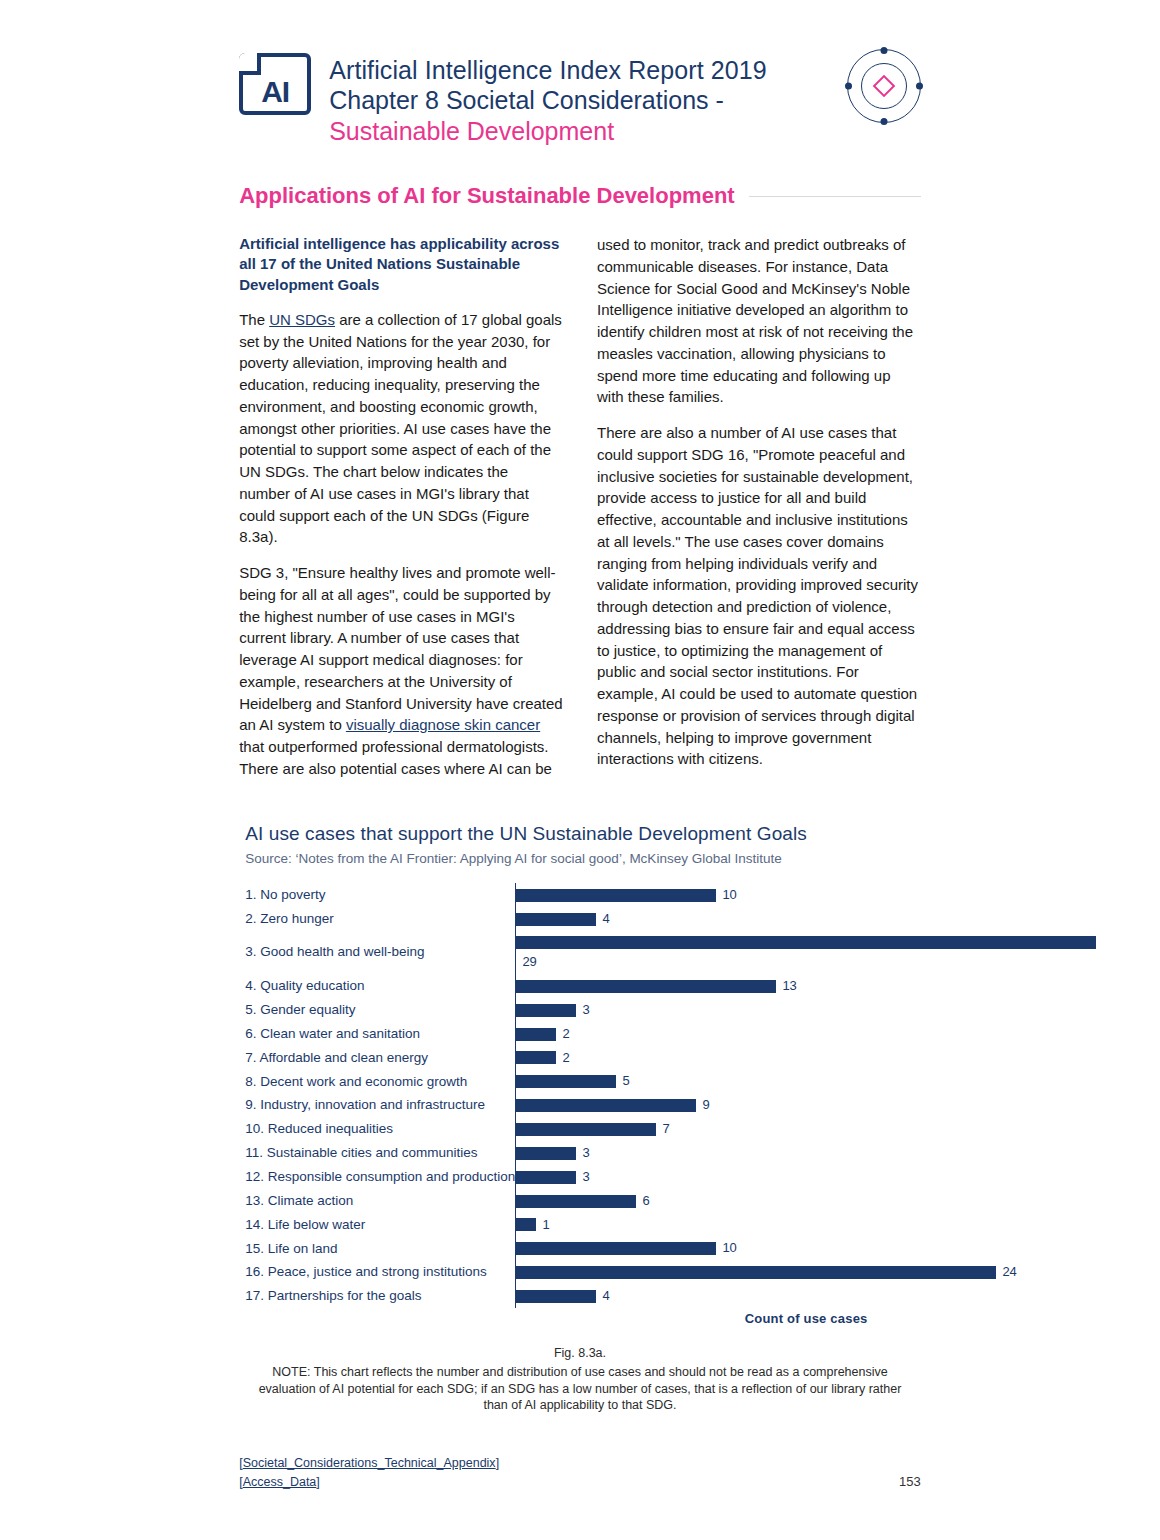AI
Artificial Intelligence Index Report 2019
Chapter 8 Societal Considerations - Sustainable Development
Applications of AI for Sustainable Development
Artificial intelligence has applicability across all 17 of the United Nations Sustainable Development Goals
The UN SDGs are a collection of 17 global goals set by the United Nations for the year 2030, for poverty alleviation, improving health and education, reducing inequality, preserving the environment, and boosting economic growth, amongst other priorities. AI use cases have the potential to support some aspect of each of the UN SDGs. The chart below indicates the number of AI use cases in MGI's library that could support each of the UN SDGs (Figure 8.3a).
SDG 3, "Ensure healthy lives and promote well-being for all at all ages", could be supported by the highest number of use cases in MGI's current library. A number of use cases that leverage AI support medical diagnoses: for example, researchers at the University of Heidelberg and Stanford University have created an AI system to visually diagnose skin cancer that outperformed professional dermatologists. There are also potential cases where AI can be
used to monitor, track and predict outbreaks of communicable diseases. For instance, Data Science for Social Good and McKinsey's Noble Intelligence initiative developed an algorithm to identify children most at risk of not receiving the measles vaccination, allowing physicians to spend more time educating and following up with these families.
There are also a number of AI use cases that could support SDG 16, "Promote peaceful and inclusive societies for sustainable development, provide access to justice for all and build effective, accountable and inclusive institutions at all levels." The use cases cover domains ranging from helping individuals verify and validate information, providing improved security through detection and prediction of violence, addressing bias to ensure fair and equal access to justice, to optimizing the management of public and social sector institutions. For example, AI could be used to automate question response or provision of services through digital channels, helping to improve government interactions with citizens.
AI use cases that support the UN Sustainable Development Goals
Source: ‘Notes from the AI Frontier: Applying AI for social good’, McKinsey Global Institute
| 1. No poverty | 10 |
| 2. Zero hunger | 4 |
| 3. Good health and well-being | 29 |
| 4. Quality education | 13 |
| 5. Gender equality | 3 |
| 6. Clean water and sanitation | 2 |
| 7. Affordable and clean energy | 2 |
| 8. Decent work and economic growth | 5 |
| 9. Industry, innovation and infrastructure | 9 |
| 10. Reduced inequalities | 7 |
| 11. Sustainable cities and communities | 3 |
| 12. Responsible consumption and production | 3 |
| 13. Climate action | 6 |
| 14. Life below water | 1 |
| 15. Life on land | 10 |
| 16. Peace, justice and strong institutions | 24 |
| 17. Partnerships for the goals | 4 |
| | Count of use cases |
Fig. 8.3a. NOTE: This chart reflects the number and distribution of use cases and should not be read as a comprehensive evaluation of AI potential for each SDG; if an SDG has a low number of cases, that is a reflection of our library rather than of AI applicability to that SDG.
[Societal_Considerations_Technical_Appendix]
[Access_Data]
153